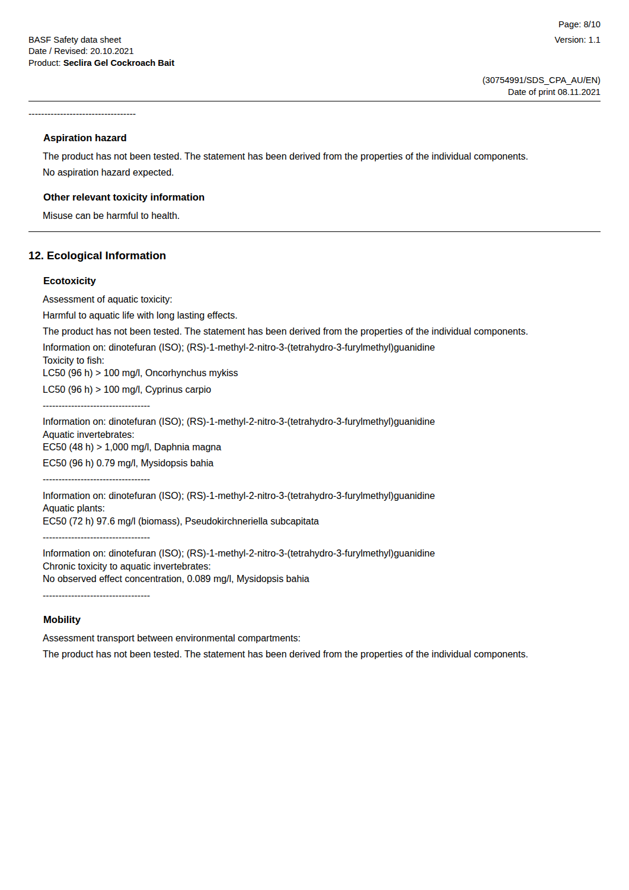Page: 8/10
BASF Safety data sheet
Date / Revised: 20.10.2021
Product: Seclira Gel Cockroach Bait
Version: 1.1
(30754991/SDS_CPA_AU/EN)
Date of print 08.11.2021
----------------------------------
Aspiration hazard
The product has not been tested. The statement has been derived from the properties of the individual components.
No aspiration hazard expected.
Other relevant toxicity information
Misuse can be harmful to health.
12. Ecological Information
Ecotoxicity
Assessment of aquatic toxicity:
Harmful to aquatic life with long lasting effects.
The product has not been tested. The statement has been derived from the properties of the individual components.
Information on: dinotefuran (ISO); (RS)-1-methyl-2-nitro-3-(tetrahydro-3-furylmethyl)guanidine
Toxicity to fish:
LC50 (96 h) > 100 mg/l, Oncorhynchus mykiss
LC50 (96 h) > 100 mg/l, Cyprinus carpio
----------------------------------
Information on: dinotefuran (ISO); (RS)-1-methyl-2-nitro-3-(tetrahydro-3-furylmethyl)guanidine
Aquatic invertebrates:
EC50 (48 h) > 1,000 mg/l, Daphnia magna
EC50 (96 h) 0.79 mg/l, Mysidopsis bahia
----------------------------------
Information on: dinotefuran (ISO); (RS)-1-methyl-2-nitro-3-(tetrahydro-3-furylmethyl)guanidine
Aquatic plants:
EC50 (72 h) 97.6 mg/l (biomass), Pseudokirchneriella subcapitata
----------------------------------
Information on: dinotefuran (ISO); (RS)-1-methyl-2-nitro-3-(tetrahydro-3-furylmethyl)guanidine
Chronic toxicity to aquatic invertebrates:
No observed effect concentration, 0.089 mg/l, Mysidopsis bahia
----------------------------------
Mobility
Assessment transport between environmental compartments:
The product has not been tested. The statement has been derived from the properties of the individual components.